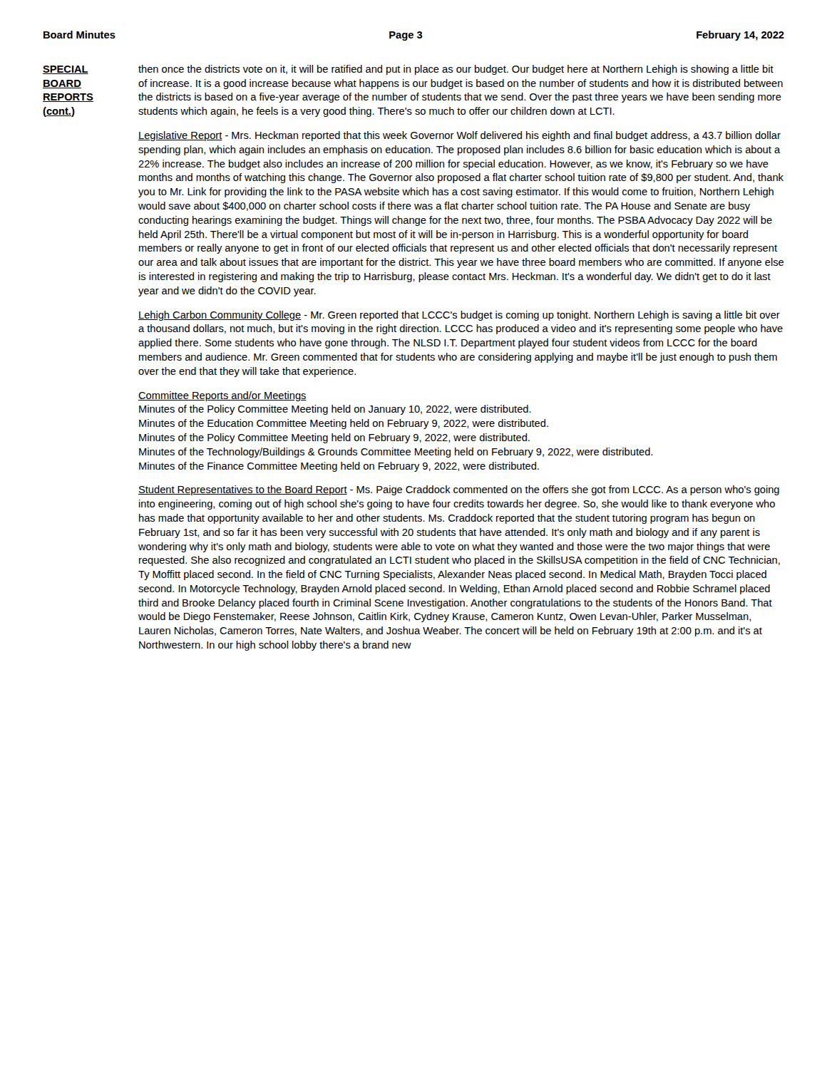Board Minutes Page 3 February 14, 2022
SPECIAL
BOARD
REPORTS
(cont.)
then once the districts vote on it, it will be ratified and put in place as our budget. Our budget here at Northern Lehigh is showing a little bit of increase. It is a good increase because what happens is our budget is based on the number of students and how it is distributed between the districts is based on a five-year average of the number of students that we send. Over the past three years we have been sending more students which again, he feels is a very good thing. There's so much to offer our children down at LCTI.
Legislative Report - Mrs. Heckman reported that this week Governor Wolf delivered his eighth and final budget address, a 43.7 billion dollar spending plan, which again includes an emphasis on education. The proposed plan includes 8.6 billion for basic education which is about a 22% increase. The budget also includes an increase of 200 million for special education. However, as we know, it's February so we have months and months of watching this change. The Governor also proposed a flat charter school tuition rate of $9,800 per student. And, thank you to Mr. Link for providing the link to the PASA website which has a cost saving estimator. If this would come to fruition, Northern Lehigh would save about $400,000 on charter school costs if there was a flat charter school tuition rate. The PA House and Senate are busy conducting hearings examining the budget. Things will change for the next two, three, four months. The PSBA Advocacy Day 2022 will be held April 25th. There'll be a virtual component but most of it will be in-person in Harrisburg. This is a wonderful opportunity for board members or really anyone to get in front of our elected officials that represent us and other elected officials that don't necessarily represent our area and talk about issues that are important for the district. This year we have three board members who are committed. If anyone else is interested in registering and making the trip to Harrisburg, please contact Mrs. Heckman. It's a wonderful day. We didn't get to do it last year and we didn't do the COVID year.
Lehigh Carbon Community College - Mr. Green reported that LCCC's budget is coming up tonight. Northern Lehigh is saving a little bit over a thousand dollars, not much, but it's moving in the right direction. LCCC has produced a video and it's representing some people who have applied there. Some students who have gone through. The NLSD I.T. Department played four student videos from LCCC for the board members and audience. Mr. Green commented that for students who are considering applying and maybe it'll be just enough to push them over the end that they will take that experience.
Committee Reports and/or Meetings
Minutes of the Policy Committee Meeting held on January 10, 2022, were distributed.
Minutes of the Education Committee Meeting held on February 9, 2022, were distributed.
Minutes of the Policy Committee Meeting held on February 9, 2022, were distributed.
Minutes of the Technology/Buildings & Grounds Committee Meeting held on February 9, 2022, were distributed.
Minutes of the Finance Committee Meeting held on February 9, 2022, were distributed.
Student Representatives to the Board Report - Ms. Paige Craddock commented on the offers she got from LCCC. As a person who's going into engineering, coming out of high school she's going to have four credits towards her degree. So, she would like to thank everyone who has made that opportunity available to her and other students. Ms. Craddock reported that the student tutoring program has begun on February 1st, and so far it has been very successful with 20 students that have attended. It's only math and biology and if any parent is wondering why it's only math and biology, students were able to vote on what they wanted and those were the two major things that were requested. She also recognized and congratulated an LCTI student who placed in the SkillsUSA competition in the field of CNC Technician, Ty Moffitt placed second. In the field of CNC Turning Specialists, Alexander Neas placed second. In Medical Math, Brayden Tocci placed second. In Motorcycle Technology, Brayden Arnold placed second. In Welding, Ethan Arnold placed second and Robbie Schramel placed third and Brooke Delancy placed fourth in Criminal Scene Investigation. Another congratulations to the students of the Honors Band. That would be Diego Fenstemaker, Reese Johnson, Caitlin Kirk, Cydney Krause, Cameron Kuntz, Owen Levan-Uhler, Parker Musselman, Lauren Nicholas, Cameron Torres, Nate Walters, and Joshua Weaber. The concert will be held on February 19th at 2:00 p.m. and it's at Northwestern. In our high school lobby there's a brand new